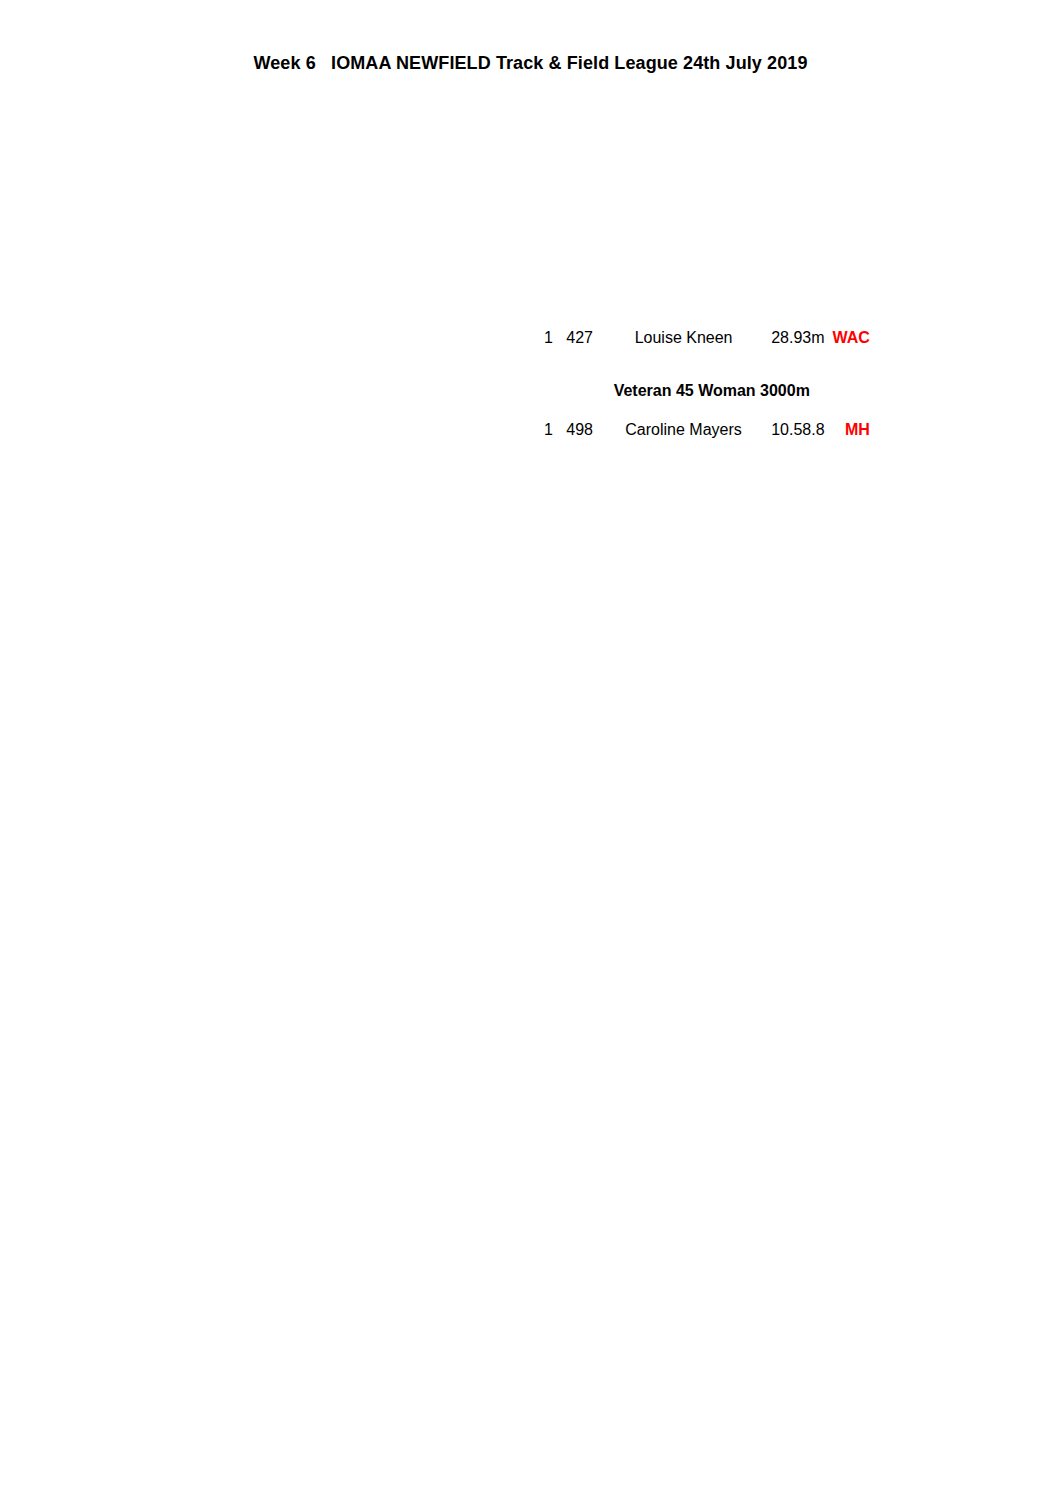Week 6 IOMAA NEWFIELD Track & Field League 24th July 2019
| 1 | 427 | Louise Kneen | 28.93m | WAC |
| Veteran 45 Woman 3000m |
| 1 | 498 | Caroline Mayers | 10.58.8 | MH |